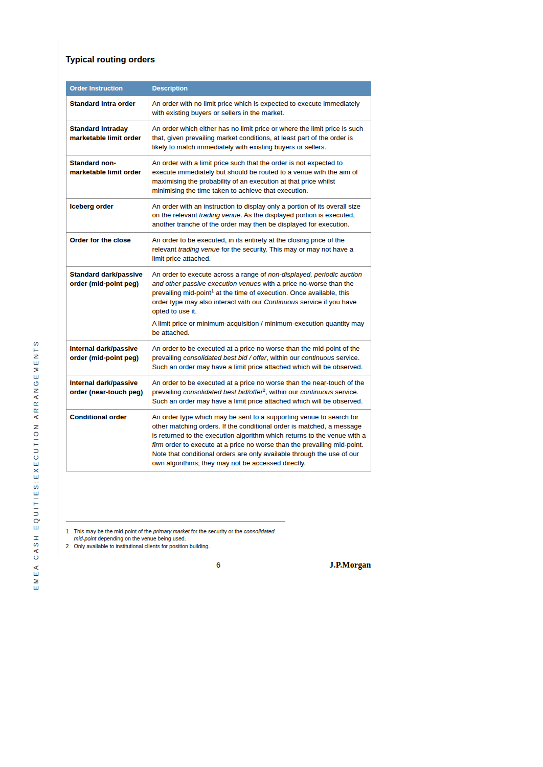EMEA CASH EQUITIES:EXECUTION ARRANGEMENTS
Typical routing orders
| Order Instruction | Description |
| --- | --- |
| Standard intra order | An order with no limit price which is expected to execute immediately with existing buyers or sellers in the market. |
| Standard intraday marketable limit order | An order which either has no limit price or where the limit price is such that, given prevailing market conditions, at least part of the order is likely to match immediately with existing buyers or sellers. |
| Standard non-marketable limit order | An order with a limit price such that the order is not expected to execute immediately but should be routed to a venue with the aim of maximising the probability of an execution at that price whilst minimising the time taken to achieve that execution. |
| Iceberg order | An order with an instruction to display only a portion of its overall size on the relevant trading venue . As the displayed portion is executed, another tranche of the order may then be displayed for execution. |
| Order for the close | An order to be executed, in its entirety at the closing price of the relevant trading venue for the security. This may or may not have a limit price attached. |
| Standard dark/passive order (mid-point peg) | An order to execute across a range of non-displayed, periodic auction and other passive execution venues with a price no-worse than the prevailing mid-point 1 at the time of execution. Once available, this order type may also interact with our Continuous service if you have opted to use it. A limit price or minimum-acquisition / minimum-execution quantity may be attached. |
| Internal dark/passive order (mid-point peg) | An order to be executed at a price no worse than the mid-point of the prevailing consolidated best bid / offer , within our continuous service. Such an order may have a limit price attached which will be observed. |
| Internal dark/passive order (near-touch peg) | An order to be executed at a price no worse than the near-touch of the prevailing consolidated best bid/offer 2 , within our continuous service. Such an order may have a limit price attached which will be observed. |
| Conditional order | An order type which may be sent to a supporting venue to search for other matching orders. If the conditional order is matched, a message is returned to the execution algorithm which returns to the venue with a firm order to execute at a price no worse than the prevailing mid-point. Note that conditional orders are only available through the use of our own algorithms; they may not be accessed directly. |
1 This may be the mid-point of the primary market for the security or the consolidated mid-point depending on the venue being used.
2 Only available to institutional clients for position building.
6
J.P.Morgan